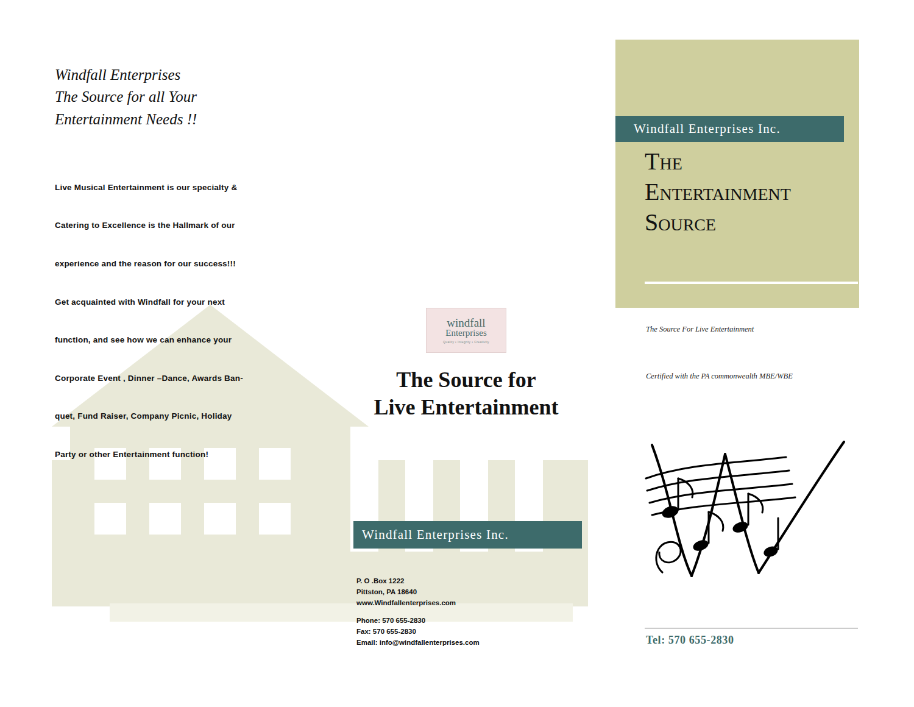Windfall Enterprises
The Source for all Your
Entertainment Needs !!
Live Musical Entertainment is our specialty &
Catering to Excellence is the Hallmark of our
experience and the reason for our success!!!
Get acquainted with Windfall for your next
function, and see how we can enhance your
Corporate Event , Dinner –Dance, Awards Ban-
quet, Fund Raiser, Company Picnic, Holiday
Party or other Entertainment function!
windfall Enterprises Quality • Integrity • Creativity
The Source for
Live Entertainment
Windfall Enterprises Inc.
P. O .Box 1222
Pittston, PA 18640
www.Windfallenterprises.com
Phone: 570 655-2830
Fax: 570 655-2830
Email: info@windfallenterprises.com
Windfall Enterprises Inc.
The
Entertainment
Source
The Source For Live Entertainment
Certified with the PA commonwealth MBE/WBE
Tel: 570 655-2830